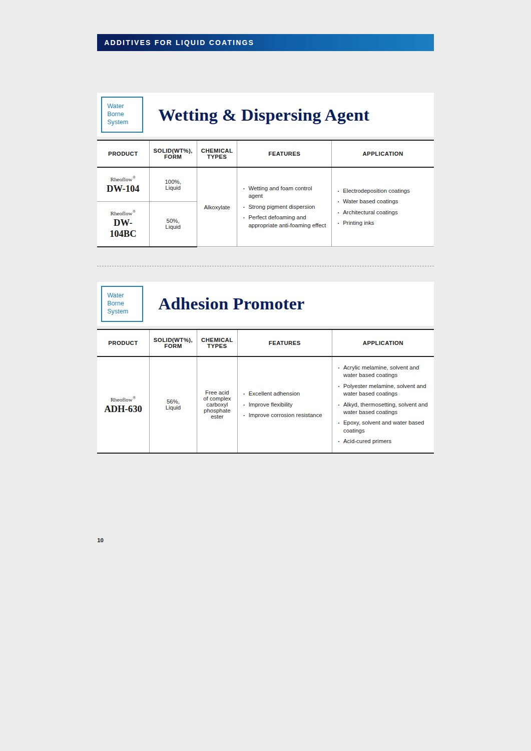ADDITIVES FOR LIQUID COATINGS
Water
Borne
System
Wetting & Dispersing Agent
| PRODUCT | SOLID(WT%), FORM | CHEMICAL TYPES | FEATURES | APPLICATION |
| --- | --- | --- | --- | --- |
| Rheoflow ® DW-104 | 100%, Liquid | Alkoxylate | Wetting and foam control agent Strong pigment dispersion Perfect defoaming and appropriate anti-foaming effect | Electrodeposition coatings Water based coatings Architectural coatings Printing inks |
| Rheoflow ® DW-104BC | 50%, Liquid |
Water
Borne
System
Adhesion Promoter
| PRODUCT | SOLID(WT%), FORM | CHEMICAL TYPES | FEATURES | APPLICATION |
| --- | --- | --- | --- | --- |
| Rheoflow ® ADH-630 | 56%, Liquid | Free acid of complex carboxyl phosphate ester | Excellent adhension Improve flexibility Improve corrosion resistance | Acrylic melamine, solvent and water based coatings Polyester melamine, solvent and water based coatings Alkyd, thermosetting, solvent and water based coatings Epoxy, solvent and water based coatings Acid-cured primers |
10